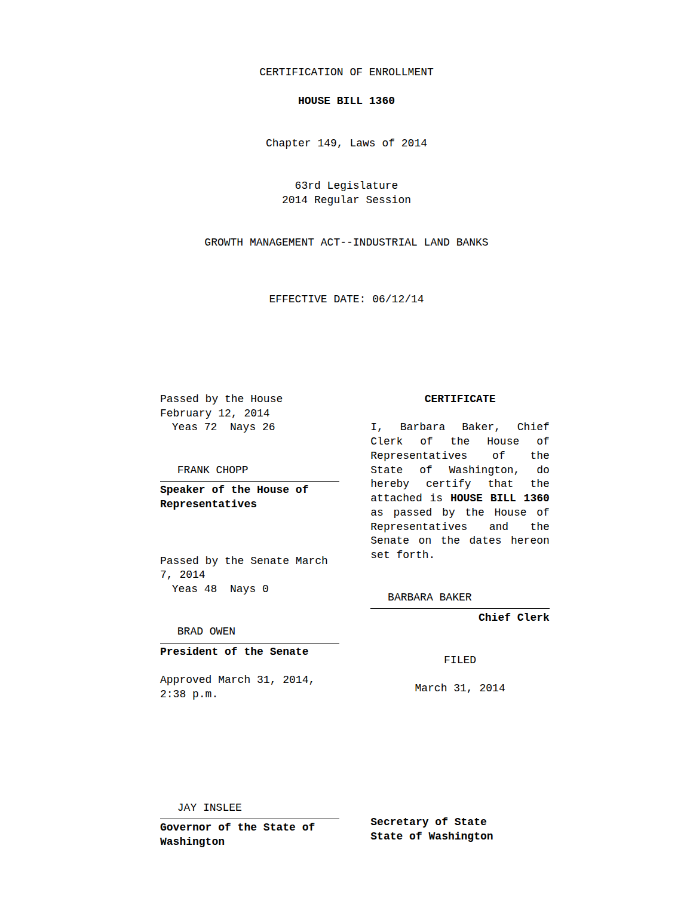CERTIFICATION OF ENROLLMENT
HOUSE BILL 1360
Chapter 149, Laws of 2014
63rd Legislature
2014 Regular Session
GROWTH MANAGEMENT ACT--INDUSTRIAL LAND BANKS
EFFECTIVE DATE: 06/12/14
Passed by the House February 12, 2014
Yeas 72 Nays 26
FRANK CHOPP
Speaker of the House of Representatives
Passed by the Senate March 7, 2014
Yeas 48 Nays 0
BRAD OWEN
President of the Senate
Approved March 31, 2014, 2:38 p.m.
CERTIFICATE
I, Barbara Baker, Chief Clerk of the House of Representatives of the State of Washington, do hereby certify that the attached is HOUSE BILL 1360 as passed by the House of Representatives and the Senate on the dates hereon set forth.
BARBARA BAKER
Chief Clerk
FILED
March 31, 2014
JAY INSLEE
Governor of the State of Washington
Secretary of State
State of Washington